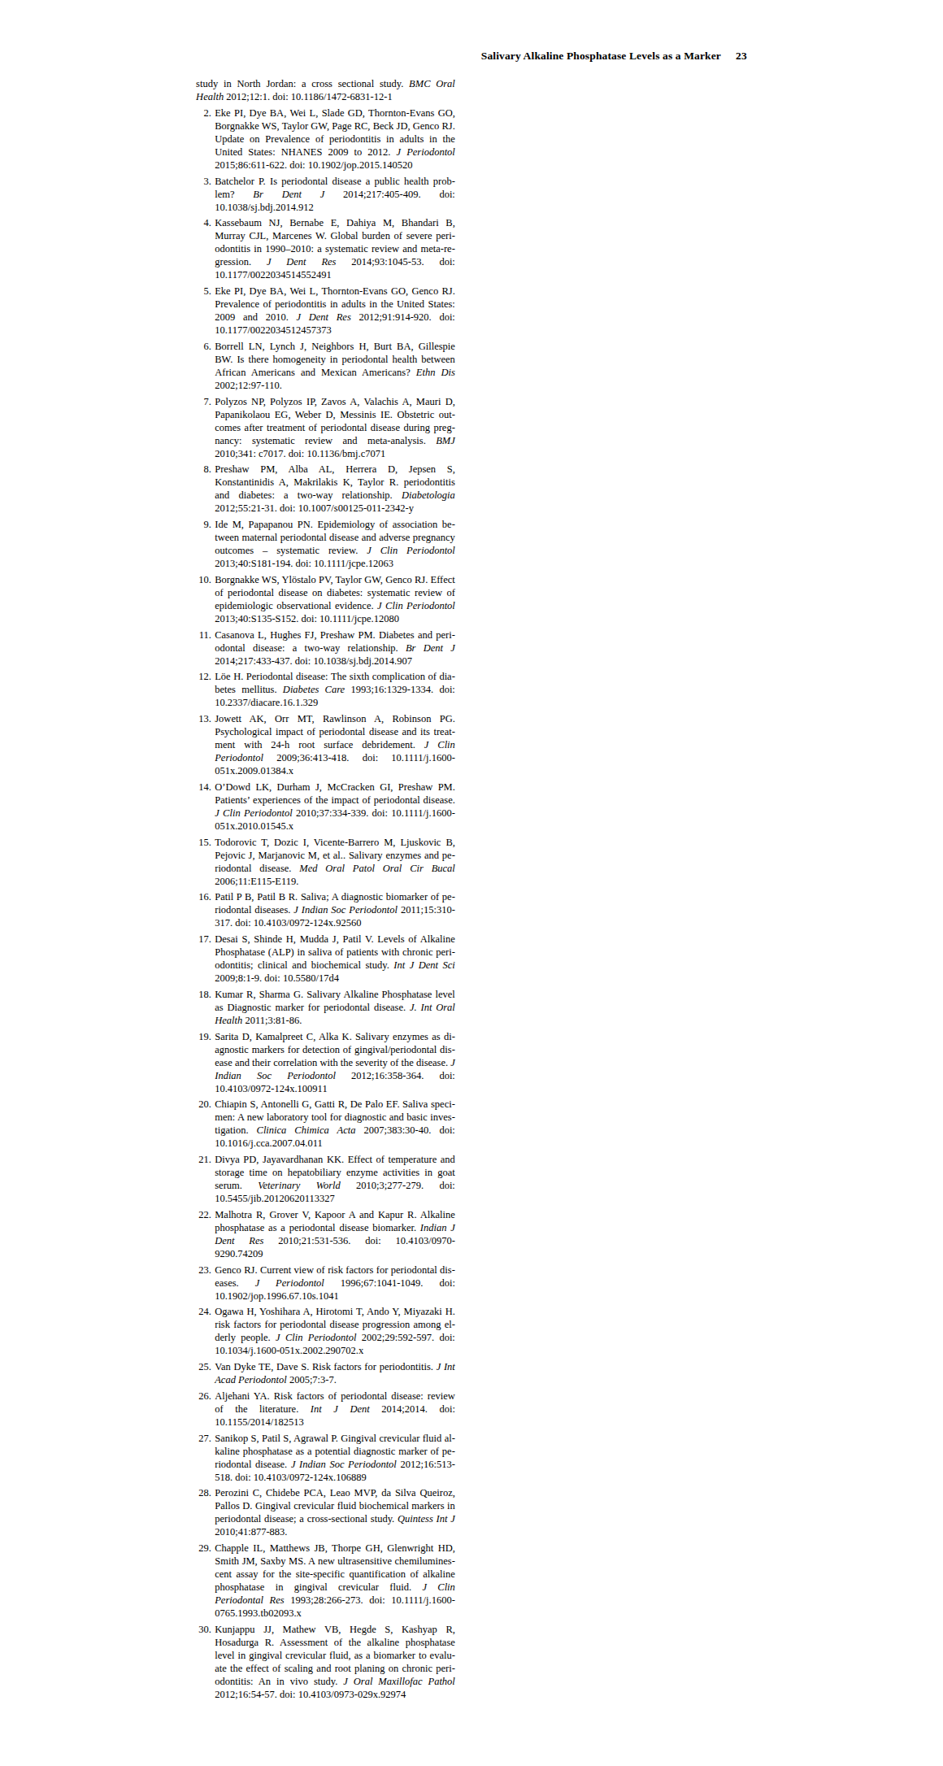Salivary Alkaline Phosphatase Levels as a Marker 23
study in North Jordan: a cross sectional study. BMC Oral Health 2012;12:1. doi: 10.1186/1472-6831-12-1
2. Eke PI, Dye BA, Wei L, Slade GD, Thornton-Evans GO, Borgnakke WS, Taylor GW, Page RC, Beck JD, Genco RJ. Update on Prevalence of periodontitis in adults in the United States: NHANES 2009 to 2012. J Periodontol 2015;86:611-622. doi: 10.1902/jop.2015.140520
3. Batchelor P. Is periodontal disease a public health problem? Br Dent J 2014;217:405-409. doi: 10.1038/sj.bdj.2014.912
4. Kassebaum NJ, Bernabe E, Dahiya M, Bhandari B, Murray CJL, Marcenes W. Global burden of severe periodontitis in 1990–2010: a systematic review and meta-regression. J Dent Res 2014;93:1045-53. doi: 10.1177/0022034514552491
5. Eke PI, Dye BA, Wei L, Thornton-Evans GO, Genco RJ. Prevalence of periodontitis in adults in the United States: 2009 and 2010. J Dent Res 2012;91:914-920. doi: 10.1177/0022034512457373
6. Borrell LN, Lynch J, Neighbors H, Burt BA, Gillespie BW. Is there homogeneity in periodontal health between African Americans and Mexican Americans? Ethn Dis 2002;12:97-110.
7. Polyzos NP, Polyzos IP, Zavos A, Valachis A, Mauri D, Papanikolaou EG, Weber D, Messinis IE. Obstetric outcomes after treatment of periodontal disease during pregnancy: systematic review and meta-analysis. BMJ 2010;341: c7017. doi: 10.1136/bmj.c7071
8. Preshaw PM, Alba AL, Herrera D, Jepsen S, Konstantinidis A, Makrilakis K, Taylor R. periodontitis and diabetes: a two-way relationship. Diabetologia 2012;55:21-31. doi: 10.1007/s00125-011-2342-y
9. Ide M, Papapanou PN. Epidemiology of association between maternal periodontal disease and adverse pregnancy outcomes – systematic review. J Clin Periodontol 2013;40:S181-194. doi: 10.1111/jcpe.12063
10. Borgnakke WS, Ylöstalo PV, Taylor GW, Genco RJ. Effect of periodontal disease on diabetes: systematic review of epidemiologic observational evidence. J Clin Periodontol 2013;40:S135-S152. doi: 10.1111/jcpe.12080
11. Casanova L, Hughes FJ, Preshaw PM. Diabetes and periodontal disease: a two-way relationship. Br Dent J 2014;217:433-437. doi: 10.1038/sj.bdj.2014.907
12. Löe H. Periodontal disease: The sixth complication of diabetes mellitus. Diabetes Care 1993;16:1329-1334. doi: 10.2337/diacare.16.1.329
13. Jowett AK, Orr MT, Rawlinson A, Robinson PG. Psychological impact of periodontal disease and its treatment with 24-h root surface debridement. J Clin Periodontol 2009;36:413-418. doi: 10.1111/j.1600-051x.2009.01384.x
14. O’Dowd LK, Durham J, McCracken GI, Preshaw PM. Patients’ experiences of the impact of periodontal disease. J Clin Periodontol 2010;37:334-339. doi: 10.1111/j.1600-051x.2010.01545.x
15. Todorovic T, Dozic I, Vicente-Barrero M, Ljuskovic B, Pejovic J, Marjanovic M, et al.. Salivary enzymes and periodontal disease. Med Oral Patol Oral Cir Bucal 2006;11:E115-E119.
16. Patil P B, Patil B R. Saliva; A diagnostic biomarker of periodontal diseases. J Indian Soc Periodontol 2011;15:310-317. doi: 10.4103/0972-124x.92560
17. Desai S, Shinde H, Mudda J, Patil V. Levels of Alkaline Phosphatase (ALP) in saliva of patients with chronic periodontitis; clinical and biochemical study. Int J Dent Sci 2009;8:1-9. doi: 10.5580/17d4
18. Kumar R, Sharma G. Salivary Alkaline Phosphatase level as Diagnostic marker for periodontal disease. J. Int Oral Health 2011;3:81-86.
19. Sarita D, Kamalpreet C, Alka K. Salivary enzymes as diagnostic markers for detection of gingival/periodontal disease and their correlation with the severity of the disease. J Indian Soc Periodontol 2012;16:358-364. doi: 10.4103/0972-124x.100911
20. Chiapin S, Antonelli G, Gatti R, De Palo EF. Saliva specimen: A new laboratory tool for diagnostic and basic investigation. Clinica Chimica Acta 2007;383:30-40. doi: 10.1016/j.cca.2007.04.011
21. Divya PD, Jayavardhanan KK. Effect of temperature and storage time on hepatobiliary enzyme activities in goat serum. Veterinary World 2010;3;277-279. doi: 10.5455/jib.20120620113327
22. Malhotra R, Grover V, Kapoor A and Kapur R. Alkaline phosphatase as a periodontal disease biomarker. Indian J Dent Res 2010;21:531-536. doi: 10.4103/0970-9290.74209
23. Genco RJ. Current view of risk factors for periodontal diseases. J Periodontol 1996;67:1041-1049. doi: 10.1902/jop.1996.67.10s.1041
24. Ogawa H, Yoshihara A, Hirotomi T, Ando Y, Miyazaki H. risk factors for periodontal disease progression among elderly people. J Clin Periodontol 2002;29:592-597. doi: 10.1034/j.1600-051x.2002.290702.x
25. Van Dyke TE, Dave S. Risk factors for periodontitis. J Int Acad Periodontol 2005;7:3-7.
26. Aljehani YA. Risk factors of periodontal disease: review of the literature. Int J Dent 2014;2014. doi: 10.1155/2014/182513
27. Sanikop S, Patil S, Agrawal P. Gingival crevicular fluid alkaline phosphatase as a potential diagnostic marker of periodontal disease. J Indian Soc Periodontol 2012;16:513-518. doi: 10.4103/0972-124x.106889
28. Perozini C, Chidebe PCA, Leao MVP, da Silva Queiroz, Pallos D. Gingival crevicular fluid biochemical markers in periodontal disease; a cross-sectional study. Quintess Int J 2010;41:877-883.
29. Chapple IL, Matthews JB, Thorpe GH, Glenwright HD, Smith JM, Saxby MS. A new ultrasensitive chemiluminescent assay for the site-specific quantification of alkaline phosphatase in gingival crevicular fluid. J Clin Periodontal Res 1993;28:266-273. doi: 10.1111/j.1600-0765.1993.tb02093.x
30. Kunjappu JJ, Mathew VB, Hegde S, Kashyap R, Hosadurga R. Assessment of the alkaline phosphatase level in gingival crevicular fluid, as a biomarker to evaluate the effect of scaling and root planing on chronic periodontitis: An in vivo study. J Oral Maxillofac Pathol 2012;16:54-57. doi: 10.4103/0973-029x.92974